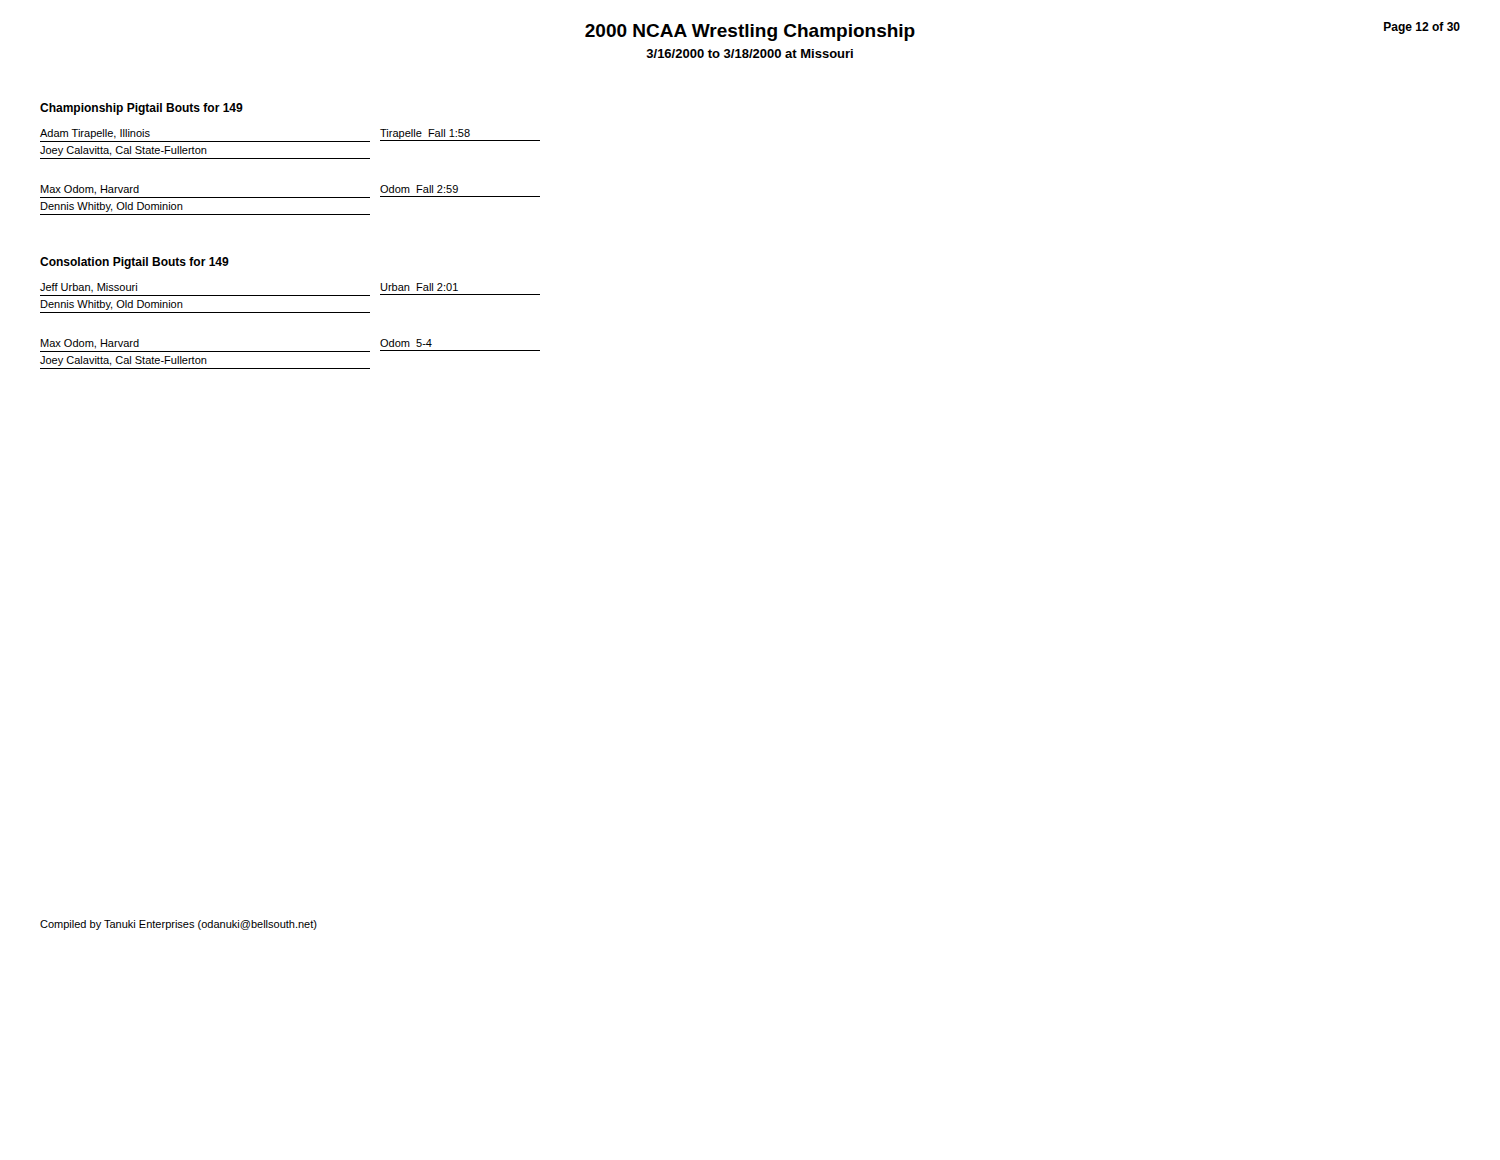Page 12 of 30
2000 NCAA Wrestling Championship
3/16/2000 to 3/18/2000 at Missouri
Championship Pigtail Bouts for 149
Adam Tirapelle, Illinois
Tirapelle Fall 1:58
Joey Calavitta, Cal State-Fullerton
Max Odom, Harvard
Odom Fall 2:59
Dennis Whitby, Old Dominion
Consolation Pigtail Bouts for 149
Jeff Urban, Missouri
Urban Fall 2:01
Dennis Whitby, Old Dominion
Max Odom, Harvard
Odom 5-4
Joey Calavitta, Cal State-Fullerton
Compiled by Tanuki Enterprises (odanuki@bellsouth.net)